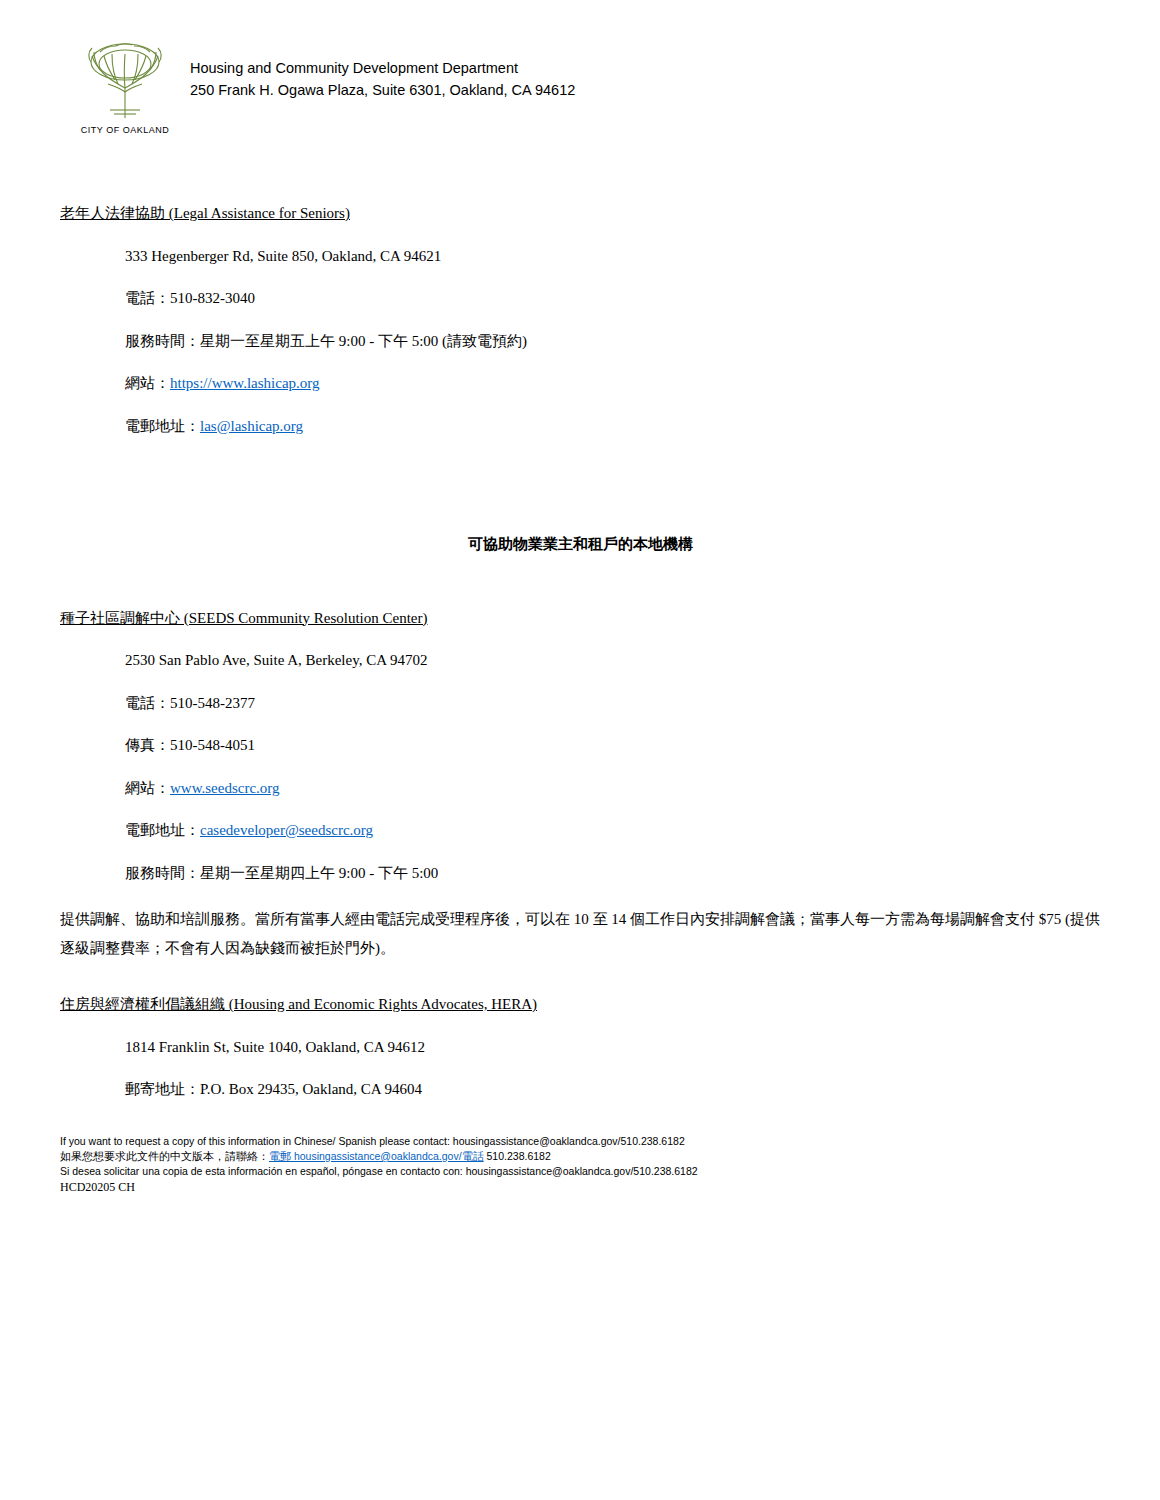CITY OF OAKLAND
Housing and Community Development Department
250 Frank H. Ogawa Plaza, Suite 6301, Oakland, CA 94612
老年人法律協助 (Legal Assistance for Seniors)
333 Hegenberger Rd, Suite 850, Oakland, CA 94621
電話：510-832-3040
服務時間：星期一至星期五上午 9:00 - 下午 5:00 (請致電預約)
網站：https://www.lashicap.org
電郵地址：las@lashicap.org
可協助物業業主和租戶的本地機構
種子社區調解中心 (SEEDS Community Resolution Center)
2530 San Pablo Ave, Suite A, Berkeley, CA 94702
電話：510-548-2377
傳真：510-548-4051
網站：www.seedscrc.org
電郵地址：casedeveloper@seedscrc.org
服務時間：星期一至星期四上午 9:00 - 下午 5:00
提供調解、協助和培訓服務。當所有當事人經由電話完成受理程序後，可以在 10 至 14 個工作日內安排調解會議；當事人每一方需為每場調解會支付 $75 (提供逐級調整費率；不會有人因為缺錢而被拒於門外)。
住房與經濟權利倡議組織 (Housing and Economic Rights Advocates, HERA)
1814 Franklin St, Suite 1040, Oakland, CA 94612
郵寄地址：P.O. Box 29435, Oakland, CA 94604
If you want to request a copy of this information in Chinese/ Spanish please contact: housingassistance@oaklandca.gov/510.238.6182
如果您想要求此文件的中文版本，請聯絡：電郵 housingassistance@oaklandca.gov/電話 510.238.6182
Si desea solicitar una copia de esta información en español, póngase en contacto con: housingassistance@oaklandca.gov/510.238.6182
HCD20205 CH